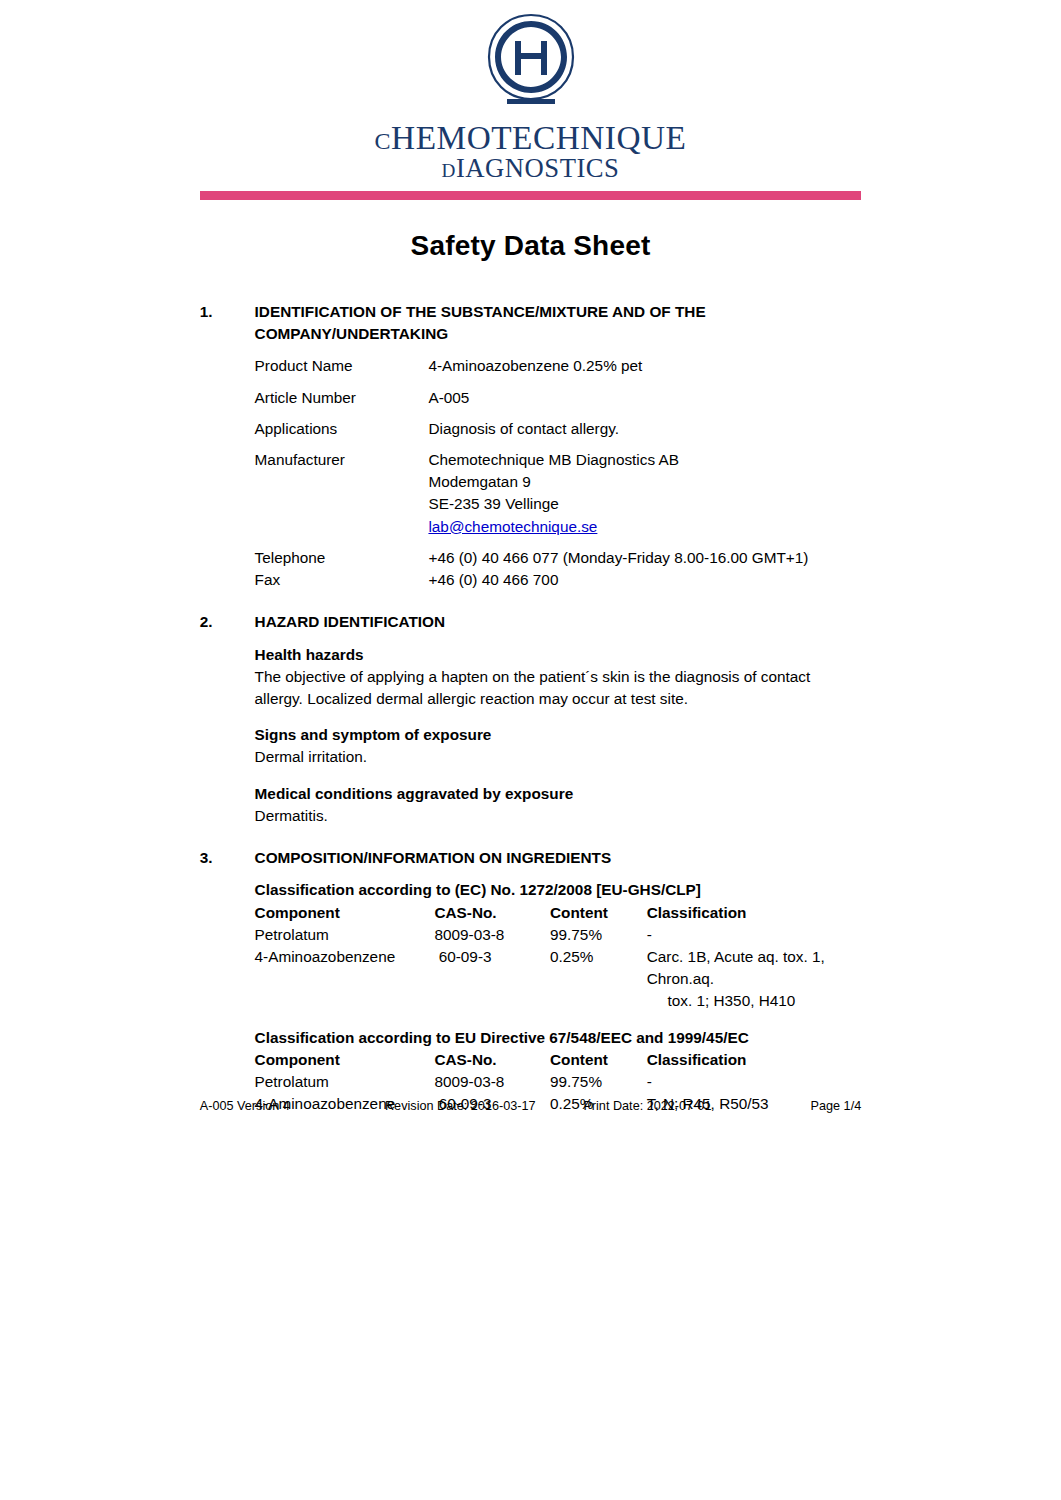CHEMOTECHNIQUE
DIAGNOSTICS
Safety Data Sheet
1.
IDENTIFICATION OF THE SUBSTANCE/MIXTURE AND OF THE COMPANY/UNDERTAKING
Product Name
4-Aminoazobenzene 0.25% pet
Article Number
A-005
Applications
Diagnosis of contact allergy.
Manufacturer
Chemotechnique MB Diagnostics AB
Modemgatan 9
SE-235 39 Vellinge
lab@chemotechnique.se
Telephone
Fax
+46 (0) 40 466 077 (Monday-Friday 8.00-16.00 GMT+1)
+46 (0) 40 466 700
2.
HAZARD IDENTIFICATION
Health hazards
The objective of applying a hapten on the patient´s skin is the diagnosis of contact allergy. Localized dermal allergic reaction may occur at test site.
Signs and symptom of exposure
Dermal irritation.
Medical conditions aggravated by exposure
Dermatitis.
3.
COMPOSITION/INFORMATION ON INGREDIENTS
Classification according to (EC) No. 1272/2008 [EU-GHS/CLP]
| Component | CAS-No. | Content | Classification |
| --- | --- | --- | --- |
| Petrolatum | 8009-03-8 | 99.75% | - |
| 4-Aminoazobenzene | 60-09-3 | 0.25% | Carc. 1B, Acute aq. tox. 1, Chron.aq. tox. 1; H350, H410 |
Classification according to EU Directive 67/548/EEC and 1999/45/EC
| Component | CAS-No. | Content | Classification |
| --- | --- | --- | --- |
| Petrolatum | 8009-03-8 | 99.75% | - |
| 4-Aminoazobenzene | 60-09-3 | 0.25% | T, N; R45, R50/53 |
A-005 Version 4
Revision Date: 2016-03-17
Print Date: 2022-07-01
Page 1/4